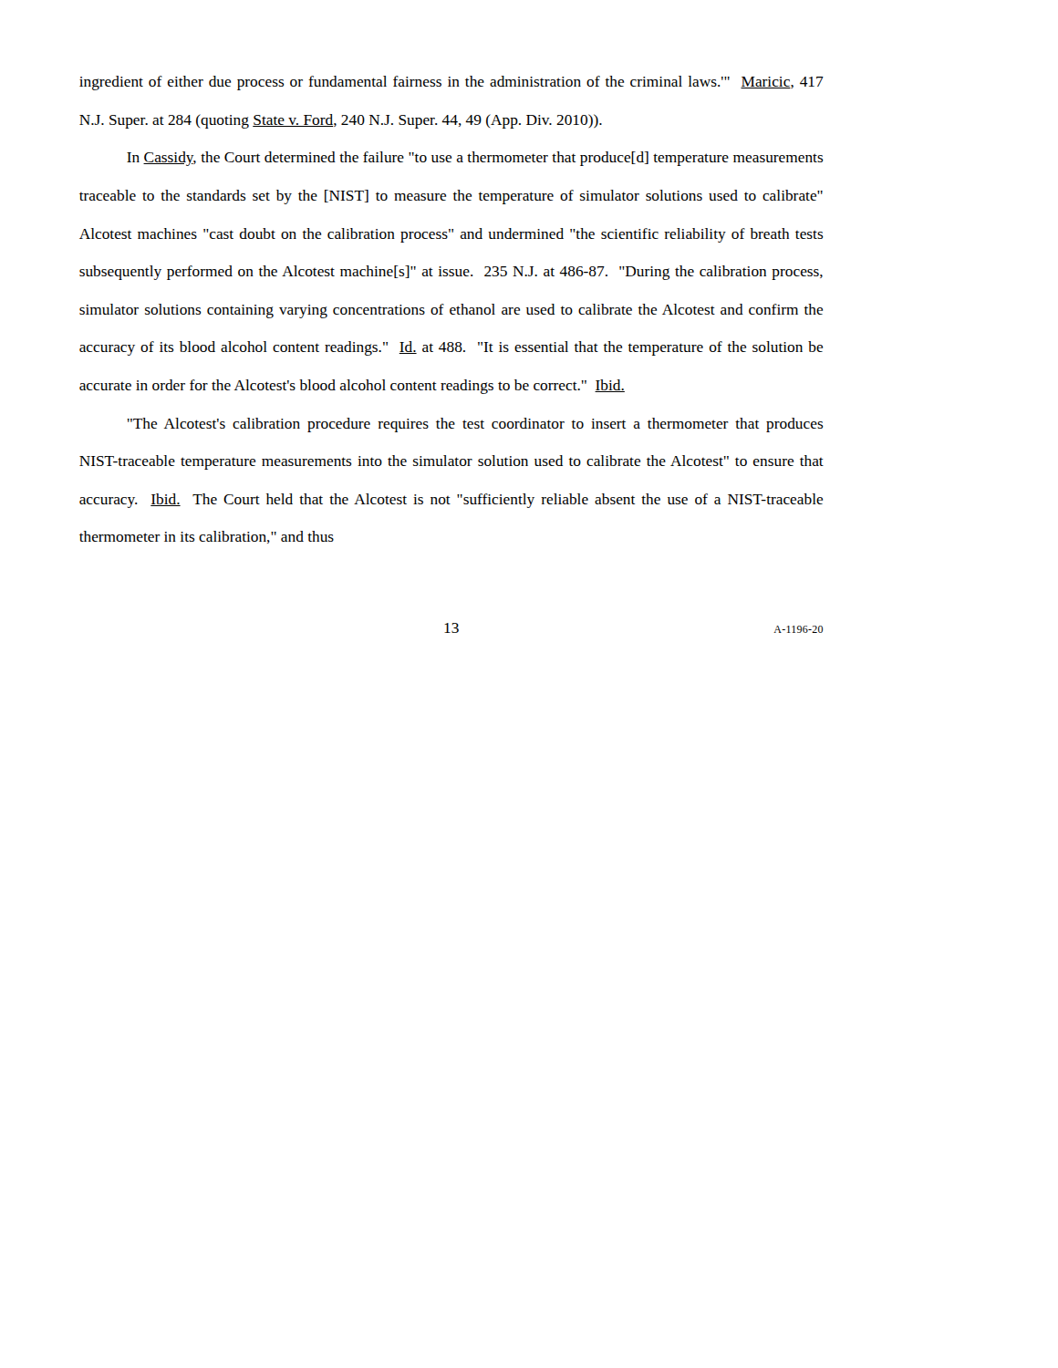ingredient of either due process or fundamental fairness in the administration of the criminal laws.'" Maricic, 417 N.J. Super. at 284 (quoting State v. Ford, 240 N.J. Super. 44, 49 (App. Div. 2010)).
In Cassidy, the Court determined the failure "to use a thermometer that produce[d] temperature measurements traceable to the standards set by the [NIST] to measure the temperature of simulator solutions used to calibrate" Alcotest machines "cast doubt on the calibration process" and undermined "the scientific reliability of breath tests subsequently performed on the Alcotest machine[s]" at issue. 235 N.J. at 486-87. "During the calibration process, simulator solutions containing varying concentrations of ethanol are used to calibrate the Alcotest and confirm the accuracy of its blood alcohol content readings." Id. at 488. "It is essential that the temperature of the solution be accurate in order for the Alcotest's blood alcohol content readings to be correct." Ibid.
"The Alcotest's calibration procedure requires the test coordinator to insert a thermometer that produces NIST-traceable temperature measurements into the simulator solution used to calibrate the Alcotest" to ensure that accuracy. Ibid. The Court held that the Alcotest is not "sufficiently reliable absent the use of a NIST-traceable thermometer in its calibration," and thus
13
A-1196-20